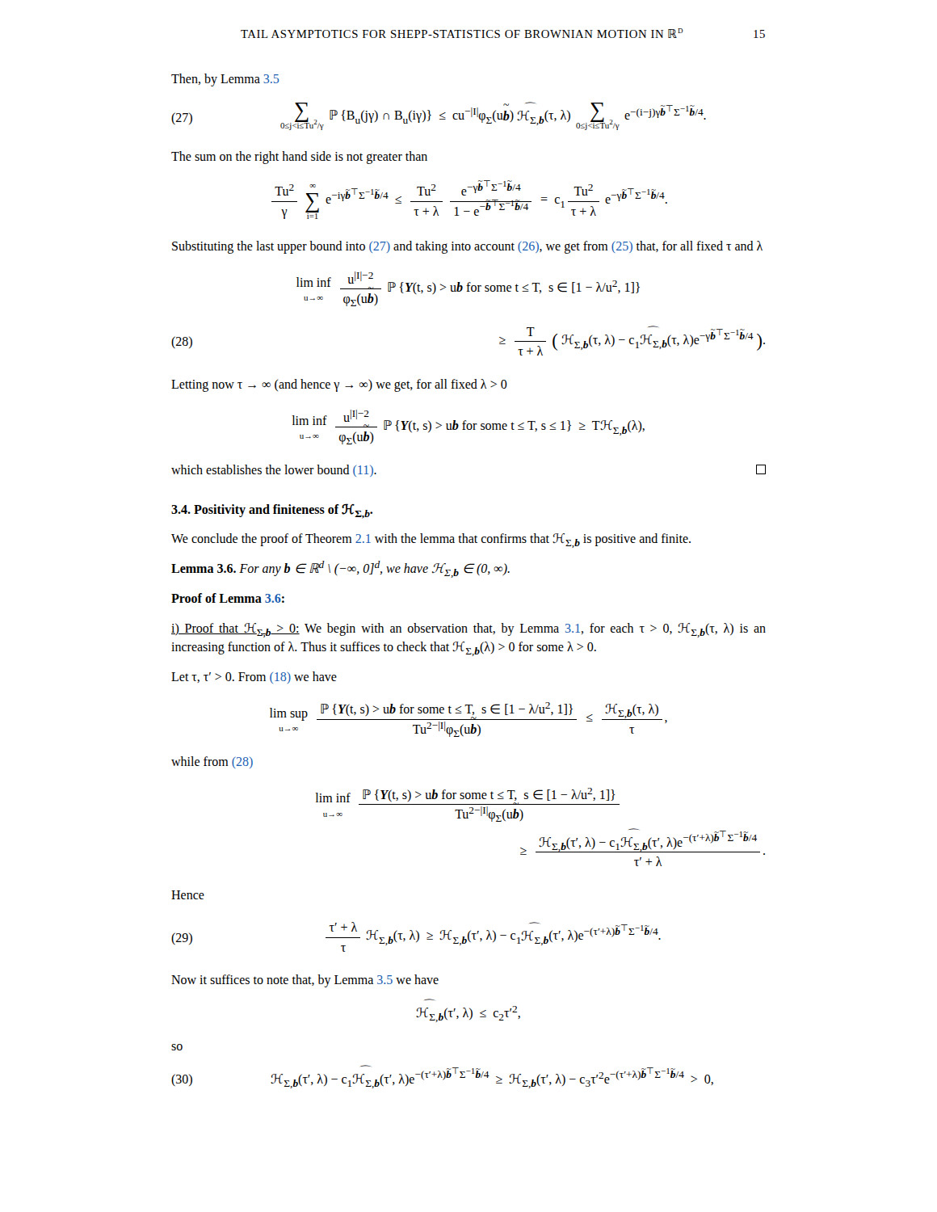TAIL ASYMPTOTICS FOR SHEPP-STATISTICS OF BROWNIAN MOTION IN ℝd 15
Then, by Lemma 3.5
(27) ∑0≤j<i≤Tu2/γ ℙ {Bu(jγ) ∩ Bu(iγ)} ≤ cu−|I|φΣ(ub) ℋΣ,b(τ, λ) ∑0≤j<i≤Tu2/γ e−(i−j)γb⊤Σ−1b/4.
The sum on the right hand side is not greater than
Tu2 γ ∞∑i=1 e−iγb⊤Σ−1b/4 ≤ Tu2 τ + λ e−γb⊤Σ−1b/41 − e−b⊤Σ−1b/4 = c1Tu2 τ + λ e−γb⊤Σ−1b/4.
Substituting the last upper bound into (27) and taking into account (26), we get from (25) that, for all fixed τ and λ
lim inf u→∞ u|I|−2 φΣ(ub) ℙ {Y(t, s) > ub for some t ≤ T, s ∈ [1 − λ/u2, 1]}
(28) ≥ Tτ + λ ( ℋΣ,b(τ, λ) − c1ℋΣ,b(τ, λ)e−γb⊤Σ−1b/4 ).
Letting now τ → ∞ (and hence γ → ∞) we get, for all fixed λ > 0
lim inf u→∞ u|I|−2 φΣ(ub) ℙ {Y(t, s) > ub for some t ≤ T, s ≤ 1} ≥ TℋΣ,b(λ),
which establishes the lower bound (11).
3.4. Positivity and finiteness of ℋΣ,b.
We conclude the proof of Theorem 2.1 with the lemma that confirms that ℋΣ,b is positive and finite.
Lemma 3.6. For any b ∈ ℝd \ (−∞, 0]d, we have ℋΣ,b ∈ (0, ∞).
Proof of Lemma 3.6:
i) Proof that ℋΣ,b > 0: We begin with an observation that, by Lemma 3.1, for each τ > 0, ℋΣ,b(τ, λ) is an increasing function of λ. Thus it suffices to check that ℋΣ,b(λ) > 0 for some λ > 0.
Let τ, τ′ > 0. From (18) we have
lim sup u→∞ ℙ {Y(t, s) > ub for some t ≤ T, s ∈ [1 − λ/u2, 1]}Tu2−|I|φΣ(ub) ≤ ℋΣ,b(τ, λ) τ,
while from (28)
lim inf u→∞ ℙ {Y(t, s) > ub for some t ≤ T, s ∈ [1 − λ/u2, 1]}Tu2−|I|φΣ(ub)
≥ ℋΣ,b(τ′, λ) − c1ℋΣ,b(τ′, λ)e−(τ′+λ)b⊤Σ−1b/4 τ′ + λ.
Hence
(29) τ′ + λ τ ℋΣ,b(τ, λ) ≥ ℋΣ,b(τ′, λ) − c1ℋΣ,b(τ′, λ)e−(τ′+λ)b⊤Σ−1b/4.
Now it suffices to note that, by Lemma 3.5 we have
ℋΣ,b(τ′, λ) ≤ c2τ′2,
so
(30) ℋΣ,b(τ′, λ) − c1ℋΣ,b(τ′, λ)e−(τ′+λ)b⊤Σ−1b/4 ≥ ℋΣ,b(τ′, λ) − c3τ′2e−(τ′+λ)b⊤Σ−1b/4 > 0,